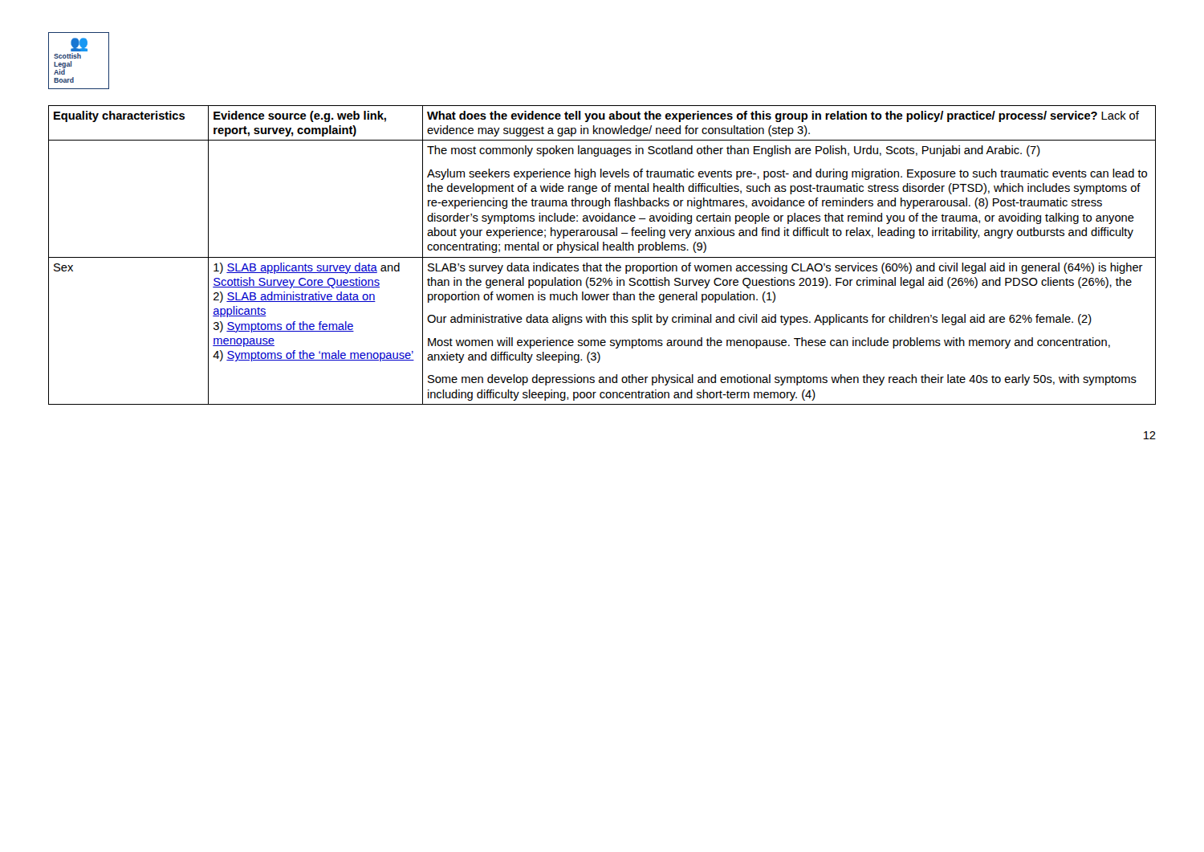👥
Scottish
Legal
Aid
Board
| Equality characteristics | Evidence source (e.g. web link, report, survey, complaint) | What does the evidence tell you about the experiences of this group in relation to the policy/ practice/ process/ service? Lack of evidence may suggest a gap in knowledge/ need for consultation (step 3). |
| --- | --- | --- |
| | | The most commonly spoken languages in Scotland other than English are Polish, Urdu, Scots, Punjabi and Arabic. (7) Asylum seekers experience high levels of traumatic events pre-, post- and during migration. Exposure to such traumatic events can lead to the development of a wide range of mental health difficulties, such as post-traumatic stress disorder (PTSD), which includes symptoms of re-experiencing the trauma through flashbacks or nightmares, avoidance of reminders and hyperarousal. (8) Post-traumatic stress disorder’s symptoms include: avoidance – avoiding certain people or places that remind you of the trauma, or avoiding talking to anyone about your experience; hyperarousal – feeling very anxious and find it difficult to relax, leading to irritability, angry outbursts and difficulty concentrating; mental or physical health problems. (9) |
| Sex | 1) SLAB applicants survey data and Scottish Survey Core Questions 2) SLAB administrative data on applicants 3) Symptoms of the female menopause 4) Symptoms of the ‘male menopause’ | SLAB’s survey data indicates that the proportion of women accessing CLAO’s services (60%) and civil legal aid in general (64%) is higher than in the general population (52% in Scottish Survey Core Questions 2019). For criminal legal aid (26%) and PDSO clients (26%), the proportion of women is much lower than the general population. (1) Our administrative data aligns with this split by criminal and civil aid types. Applicants for children’s legal aid are 62% female. (2) Most women will experience some symptoms around the menopause. These can include problems with memory and concentration, anxiety and difficulty sleeping. (3) Some men develop depressions and other physical and emotional symptoms when they reach their late 40s to early 50s, with symptoms including difficulty sleeping, poor concentration and short-term memory. (4) |
12